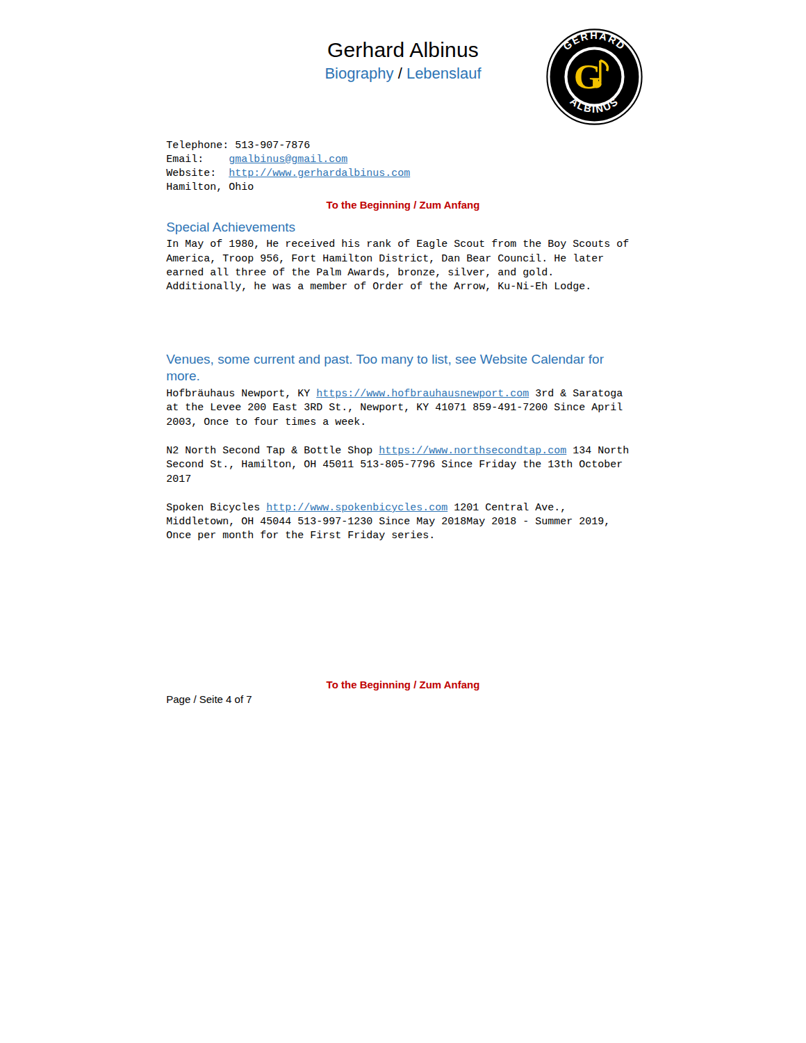GERHARD ALBINUS G
Gerhard Albinus
Biography / Lebenslauf
Telephone: 513-907-7876 Email: gmalbinus@gmail.com Website: http://www.gerhardalbinus.com Hamilton, Ohio
To the Beginning / Zum Anfang
Special Achievements
In May of 1980, He received his rank of Eagle Scout from the Boy Scouts of America, Troop 956, Fort Hamilton District, Dan Bear Council. He later earned all three of the Palm Awards, bronze, silver, and gold. Additionally, he was a member of Order of the Arrow, Ku-Ni-Eh Lodge.
Venues, some current and past. Too many to list, see Website Calendar for more.
Hofbräuhaus Newport, KY https://www.hofbrauhausnewport.com 3rd & Saratoga at the Levee 200 East 3RD St., Newport, KY 41071 859-491-7200 Since April 2003, Once to four times a week.
N2 North Second Tap & Bottle Shop https://www.northsecondtap.com 134 North Second St., Hamilton, OH 45011 513-805-7796 Since Friday the 13th October 2017
Spoken Bicycles http://www.spokenbicycles.com 1201 Central Ave., Middletown, OH 45044 513-997-1230 Since May 2018May 2018 - Summer 2019, Once per month for the First Friday series.
To the Beginning / Zum Anfang
Page / Seite 4 of 7